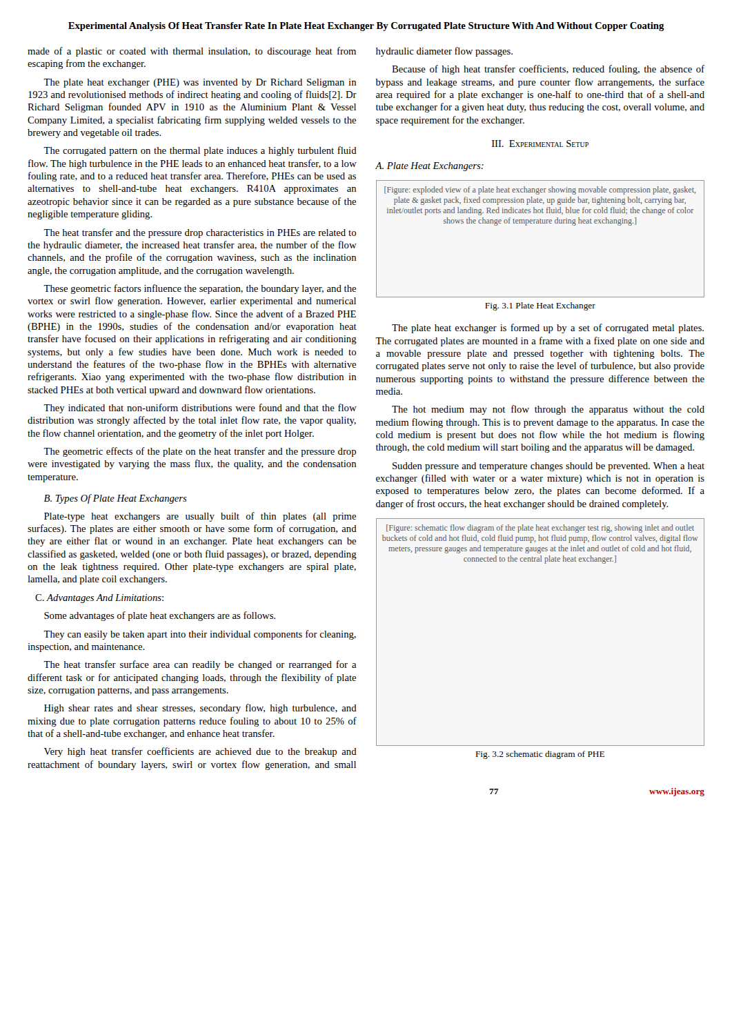Experimental Analysis Of Heat Transfer Rate In Plate Heat Exchanger By Corrugated Plate Structure With And Without Copper Coating
made of a plastic or coated with thermal insulation, to discourage heat from escaping from the exchanger.
The plate heat exchanger (PHE) was invented by Dr Richard Seligman in 1923 and revolutionised methods of indirect heating and cooling of fluids[2]. Dr Richard Seligman founded APV in 1910 as the Aluminium Plant & Vessel Company Limited, a specialist fabricating firm supplying welded vessels to the brewery and vegetable oil trades.
The corrugated pattern on the thermal plate induces a highly turbulent fluid flow. The high turbulence in the PHE leads to an enhanced heat transfer, to a low fouling rate, and to a reduced heat transfer area. Therefore, PHEs can be used as alternatives to shell-and-tube heat exchangers. R410A approximates an azeotropic behavior since it can be regarded as a pure substance because of the negligible temperature gliding.
The heat transfer and the pressure drop characteristics in PHEs are related to the hydraulic diameter, the increased heat transfer area, the number of the flow channels, and the profile of the corrugation waviness, such as the inclination angle, the corrugation amplitude, and the corrugation wavelength.
These geometric factors influence the separation, the boundary layer, and the vortex or swirl flow generation. However, earlier experimental and numerical works were restricted to a single-phase flow. Since the advent of a Brazed PHE (BPHE) in the 1990s, studies of the condensation and/or evaporation heat transfer have focused on their applications in refrigerating and air conditioning systems, but only a few studies have been done. Much work is needed to understand the features of the two-phase flow in the BPHEs with alternative refrigerants. Xiao yang experimented with the two-phase flow distribution in stacked PHEs at both vertical upward and downward flow orientations.
They indicated that non-uniform distributions were found and that the flow distribution was strongly affected by the total inlet flow rate, the vapor quality, the flow channel orientation, and the geometry of the inlet port Holger.
The geometric effects of the plate on the heat transfer and the pressure drop were investigated by varying the mass flux, the quality, and the condensation temperature.
B. Types Of Plate Heat Exchangers
Plate-type heat exchangers are usually built of thin plates (all prime surfaces). The plates are either smooth or have some form of corrugation, and they are either flat or wound in an exchanger. Plate heat exchangers can be classified as gasketed, welded (one or both fluid passages), or brazed, depending on the leak tightness required. Other plate-type exchangers are spiral plate, lamella, and plate coil exchangers.
C. Advantages And Limitations:
Some advantages of plate heat exchangers are as follows.
They can easily be taken apart into their individual components for cleaning, inspection, and maintenance.
The heat transfer surface area can readily be changed or rearranged for a different task or for anticipated changing loads, through the flexibility of plate size, corrugation patterns, and pass arrangements.
High shear rates and shear stresses, secondary flow, high turbulence, and mixing due to plate corrugation patterns reduce fouling to about 10 to 25% of that of a shell-and-tube exchanger, and enhance heat transfer.
Very high heat transfer coefficients are achieved due to the breakup and reattachment of boundary layers, swirl or vortex flow generation, and small hydraulic diameter flow passages.
Because of high heat transfer coefficients, reduced fouling, the absence of bypass and leakage streams, and pure counter flow arrangements, the surface area required for a plate exchanger is one-half to one-third that of a shell-and tube exchanger for a given heat duty, thus reducing the cost, overall volume, and space requirement for the exchanger.
III. Experimental Setup
A. Plate Heat Exchangers:
[Figure: exploded view of a plate heat exchanger showing movable compression plate, gasket, plate & gasket pack, fixed compression plate, up guide bar, tightening bolt, carrying bar, inlet/outlet ports and landing. Red indicates hot fluid, blue for cold fluid; the change of color shows the change of temperature during heat exchanging.]
Fig. 3.1 Plate Heat Exchanger
The plate heat exchanger is formed up by a set of corrugated metal plates. The corrugated plates are mounted in a frame with a fixed plate on one side and a movable pressure plate and pressed together with tightening bolts. The corrugated plates serve not only to raise the level of turbulence, but also provide numerous supporting points to withstand the pressure difference between the media.
The hot medium may not flow through the apparatus without the cold medium flowing through. This is to prevent damage to the apparatus. In case the cold medium is present but does not flow while the hot medium is flowing through, the cold medium will start boiling and the apparatus will be damaged.
Sudden pressure and temperature changes should be prevented. When a heat exchanger (filled with water or a water mixture) which is not in operation is exposed to temperatures below zero, the plates can become deformed. If a danger of frost occurs, the heat exchanger should be drained completely.
[Figure: schematic flow diagram of the plate heat exchanger test rig, showing inlet and outlet buckets of cold and hot fluid, cold fluid pump, hot fluid pump, flow control valves, digital flow meters, pressure gauges and temperature gauges at the inlet and outlet of cold and hot fluid, connected to the central plate heat exchanger.]
Fig. 3.2 schematic diagram of PHE
77 www.ijeas.org